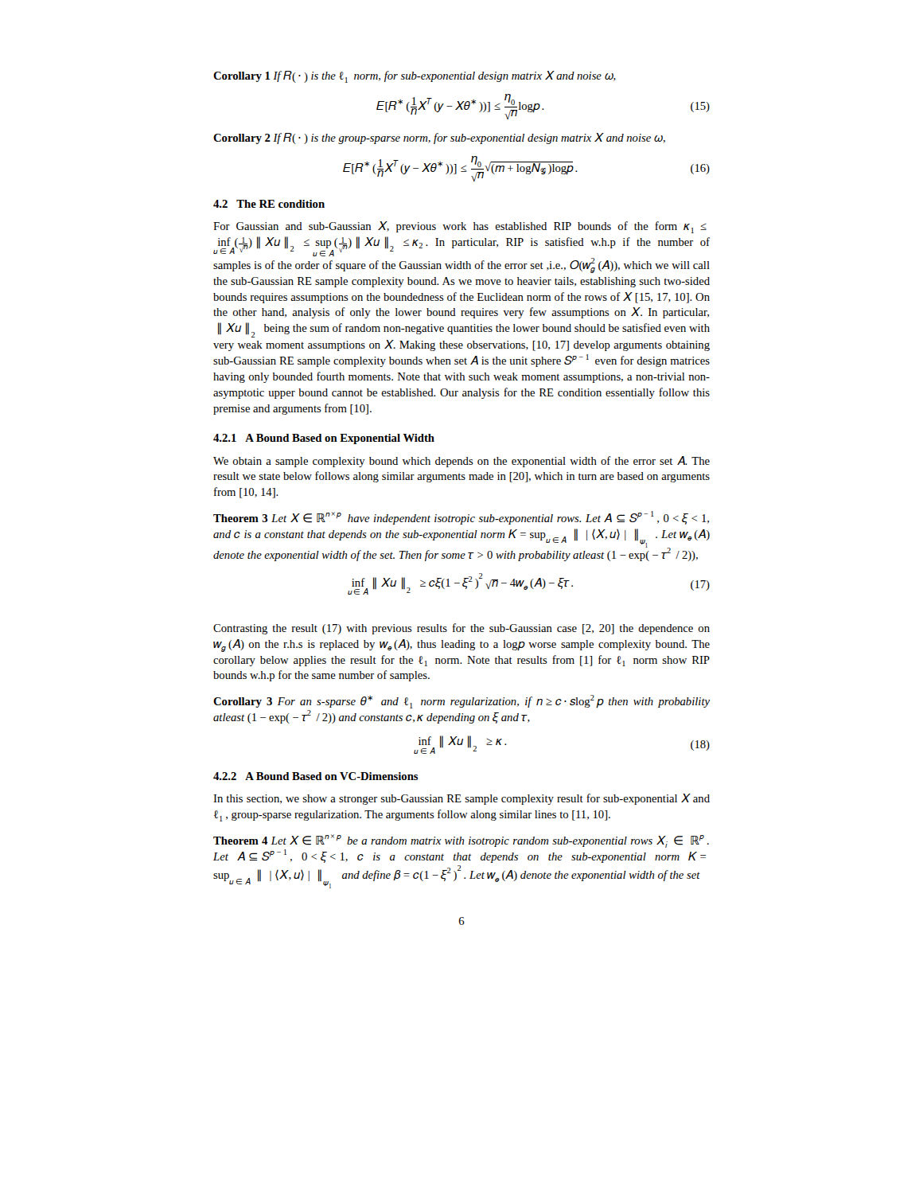Corollary 1 If R(⋅) is the ℓ1 norm, for sub-exponential design matrix X and noise ω,
E [ R∗ ( 1n XT (y−Xθ∗) ) ] ≤ η0 n log⁡p . (15)
Corollary 2 If R(⋅) is the group-sparse norm, for sub-exponential design matrix X and noise ω,
E [ R∗ ( 1n XT (y−Xθ∗) ) ] ≤ η0 n (m+log⁡N𝒢) log⁡p . (16)
4.2 The RE condition
For Gaussian and sub-Gaussian X, previous work has established RIP bounds of the form κ1≤ infu∈A(1n)∥Xu∥2≤supu∈A(1n)∥Xu∥2≤κ2. In particular, RIP is satisfied w.h.p if the number of samples is of the order of square of the Gaussian width of the error set ,i.e., O(wg2(A)), which we will call the sub-Gaussian RE sample complexity bound. As we move to heavier tails, establishing such two-sided bounds requires assumptions on the boundedness of the Euclidean norm of the rows of X [15, 17, 10]. On the other hand, analysis of only the lower bound requires very few assumptions on X. In particular, ∥Xu∥2 being the sum of random non-negative quantities the lower bound should be satisfied even with very weak moment assumptions on X. Making these observations, [10, 17] develop arguments obtaining sub-Gaussian RE sample complexity bounds when set A is the unit sphere Sp−1 even for design matrices having only bounded fourth moments. Note that with such weak moment assumptions, a non-trivial non-asymptotic upper bound cannot be established. Our analysis for the RE condition essentially follow this premise and arguments from [10].
4.2.1 A Bound Based on Exponential Width
We obtain a sample complexity bound which depends on the exponential width of the error set A. The result we state below follows along similar arguments made in [20], which in turn are based on arguments from [10, 14].
Theorem 3 Let X∈ℝn×p have independent isotropic sub-exponential rows. Let A⊆Sp−1, 0<ξ<1, and c is a constant that depends on the sub-exponential norm K=supu∈A∥|⟨X,u⟩|∥ψ1. Let we(A) denote the exponential width of the set. Then for some τ>0 with probability atleast (1−exp(−τ2/2)),
infu∈A ∥Xu∥2 ≥ cξ(1−ξ2)2 n −4we(A) −ξτ . (17)
Contrasting the result (17) with previous results for the sub-Gaussian case [2, 20] the dependence on wg(A) on the r.h.s is replaced by we(A), thus leading to a log⁡p worse sample complexity bound. The corollary below applies the result for the ℓ1 norm. Note that results from [1] for ℓ1 norm show RIP bounds w.h.p for the same number of samples.
Corollary 3 For an s-sparse θ∗ and ℓ1 norm regularization, if n≥c⋅slog2p then with probability atleast (1−exp(−τ2/2)) and constants c,κ depending on ξ and τ,
infu∈A ∥Xu∥2 ≥κ . (18)
4.2.2 A Bound Based on VC-Dimensions
In this section, we show a stronger sub-Gaussian RE sample complexity result for sub-exponential X and ℓ1, group-sparse regularization. The arguments follow along similar lines to [11, 10].
Theorem 4 Let X∈ℝn×p be a random matrix with isotropic random sub-exponential rows Xi∈ ℝp. Let A⊆Sp−1, 0<ξ<1, c is a constant that depends on the sub-exponential norm K= supu∈A∥|⟨X,u⟩|∥ψ1 and define β=c(1−ξ2)2. Let we(A) denote the exponential width of the set
6